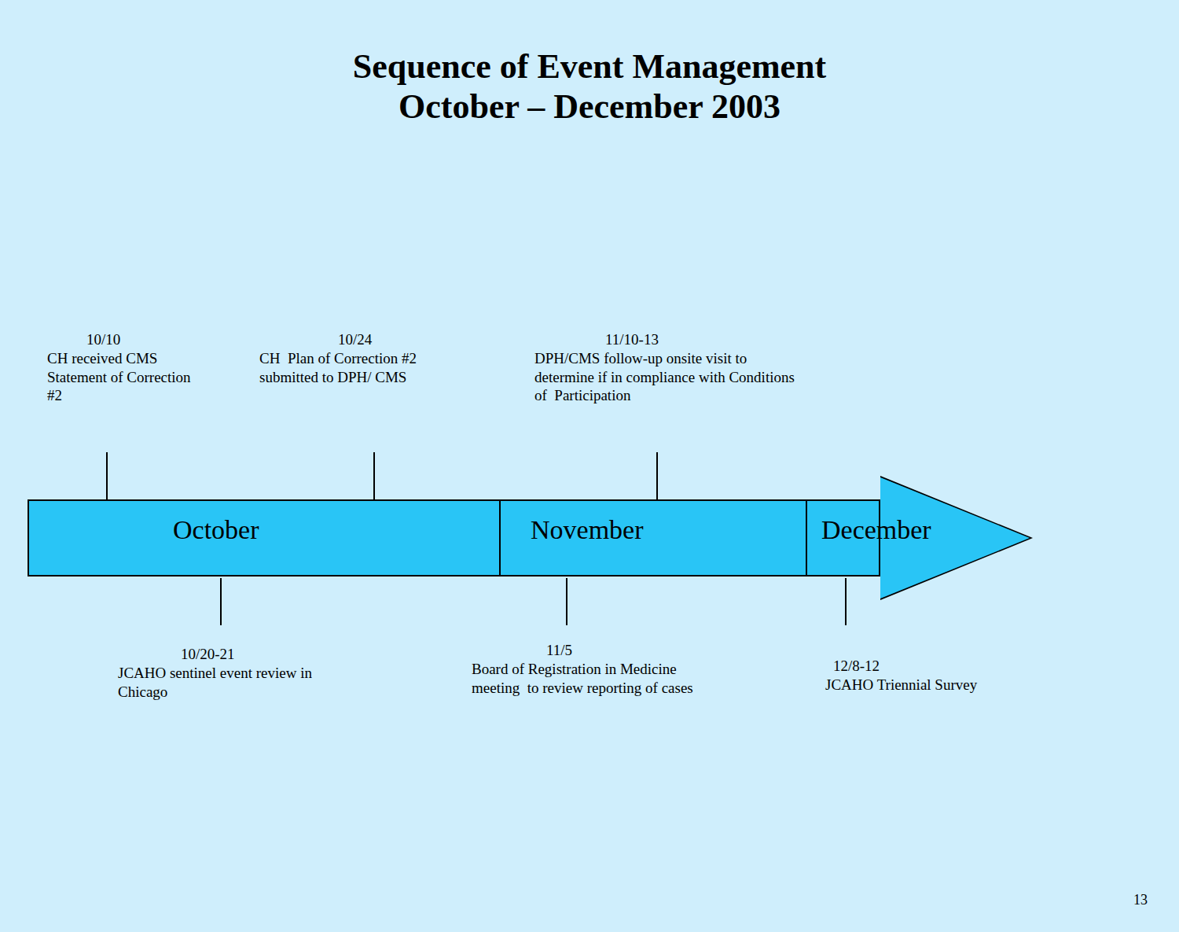Sequence of Event Management
October – December 2003
10/10 CH received CMS Statement of Correction #2
10/24 CH Plan of Correction #2 submitted to DPH/ CMS
11/10-13 DPH/CMS follow-up onsite visit to determine if in compliance with Conditions of Participation
October
November
December
10/20-21 JCAHO sentinel event review in Chicago
11/5 Board of Registration in Medicine meeting to review reporting of cases
12/8-12 JCAHO Triennial Survey
13